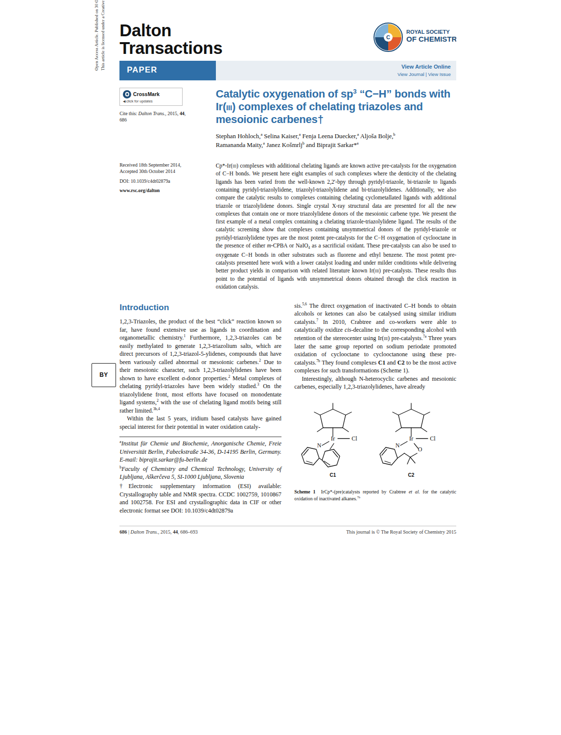Open Access Article. Published on 30 October 2014. Downloaded on 8/9/2021 12:02:26 PM. This article is licensed under a Creative Commons Attribution 3.0 Unported Licence.
BY
Dalton
Transactions
C ROYAL SOCIETY OF CHEMISTRY
PAPER
View Article Online View Journal | View Issue
CrossMark
◀ click for updates
Cite this: Dalton Trans., 2015, 44,
686
Catalytic oxygenation of sp3 “C−H” bonds with Ir(iii) complexes of chelating triazoles and mesoionic carbenes†
Stephan Hohloch,a Selina Kaiser,a Fenja Leena Duecker,a Aljoša Bolje,b
Ramananda Maity,a Janez Košmrljb and Biprajit Sarkar*a
Received 18th September 2014,
Accepted 30th October 2014
DOI: 10.1039/c4dt02879a
www.rsc.org/dalton
Cp*-Ir(iii) complexes with additional chelating ligands are known active pre-catalysts for the oxygenation of C−H bonds. We present here eight examples of such complexes where the denticity of the chelating ligands has been varied from the well-known 2,2′-bpy through pyridyl-triazole, bi-triazole to ligands containing pyridyl-triazolylidene, triazolyl-triazolylidene and bi-triazolylidenes. Additionally, we also compare the catalytic results to complexes containing chelating cyclometallated ligands with additional triazole or triazolylidene donors. Single crystal X-ray structural data are presented for all the new complexes that contain one or more triazolylidene donors of the mesoionic carbene type. We present the first example of a metal complex containing a chelating triazole-triazolylidene ligand. The results of the catalytic screening show that complexes containing unsymmetrical donors of the pyridyl-triazole or pyridyl-triazolylidene types are the most potent pre-catalysts for the C−H oxygenation of cyclooctane in the presence of either m-CPBA or NaIO4 as a sacrificial oxidant. These pre-catalysts can also be used to oxygenate C−H bonds in other substrates such as fluorene and ethyl benzene. The most potent pre-catalysts presented here work with a lower catalyst loading and under milder conditions while delivering better product yields in comparison with related literature known Ir(iii) pre-catalysts. These results thus point to the potential of ligands with unsymmetrical donors obtained through the click reaction in oxidation catalysis.
Introduction
1,2,3-Triazoles, the product of the best “click” reaction known so far, have found extensive use as ligands in coordination and organometallic chemistry.1 Furthermore, 1,2,3-triazoles can be easily methylated to generate 1,2,3-triazolium salts, which are direct precursors of 1,2,3-triazol-5-ylidenes, compounds that have been variously called abnormal or mesoionic carbenes.2 Due to their mesoionic character, such 1,2,3-triazolylidenes have been shown to have excellent σ-donor properties.2 Metal complexes of chelating pyridyl-triazoles have been widely studied.3 On the triazolylidene front, most efforts have focused on monodentate ligand systems,2 with the use of chelating ligand motifs being still rather limited.3b,4
Within the last 5 years, iridium based catalysts have gained special interest for their potential in water oxidation cataly-
aInstitut für Chemie und Biochemie, Anorganische Chemie, Freie Universität Berlin, Fabeckstraße 34-36, D-14195 Berlin, Germany. E-mail: biprajit.sarkar@fu-berlin.de
bFaculty of Chemistry and Chemical Technology, University of Ljubljana, Aškerčeva 5, SI-1000 Ljubljana, Slovenia
†Electronic supplementary information (ESI) available: Crystallography table and NMR spectra. CCDC 1002759, 1010867 and 1002758. For ESI and crystallographic data in CIF or other electronic format see DOI: 10.1039/c4dt02879a
sis.5,6 The direct oxygenation of inactivated C–H bonds to obtain alcohols or ketones can also be catalysed using similar iridium catalysts.7 In 2010, Crabtree and co-workers were able to catalytically oxidize cis-decaline to the corresponding alcohol with retention of the stereocenter using Ir(iii) pre-catalysts.7a Three years later the same group reported on sodium periodate promoted oxidation of cyclooctane to cyclooctanone using these pre-catalysts.7b They found complexes C1 and C2 to be the most active complexes for such transformations (Scheme 1).
Interestingly, although N-heterocyclic carbenes and mesoionic carbenes, especially 1,2,3-triazolylidenes, have already
Ir Cl N C1 Ir Cl N O C2
Scheme 1 IrCp*-(pre)catalysts reported by Crabtree et al. for the catalytic oxidation of inactivated alkanes.7b
686 | Dalton Trans., 2015, 44, 686–693
This journal is © The Royal Society of Chemistry 2015